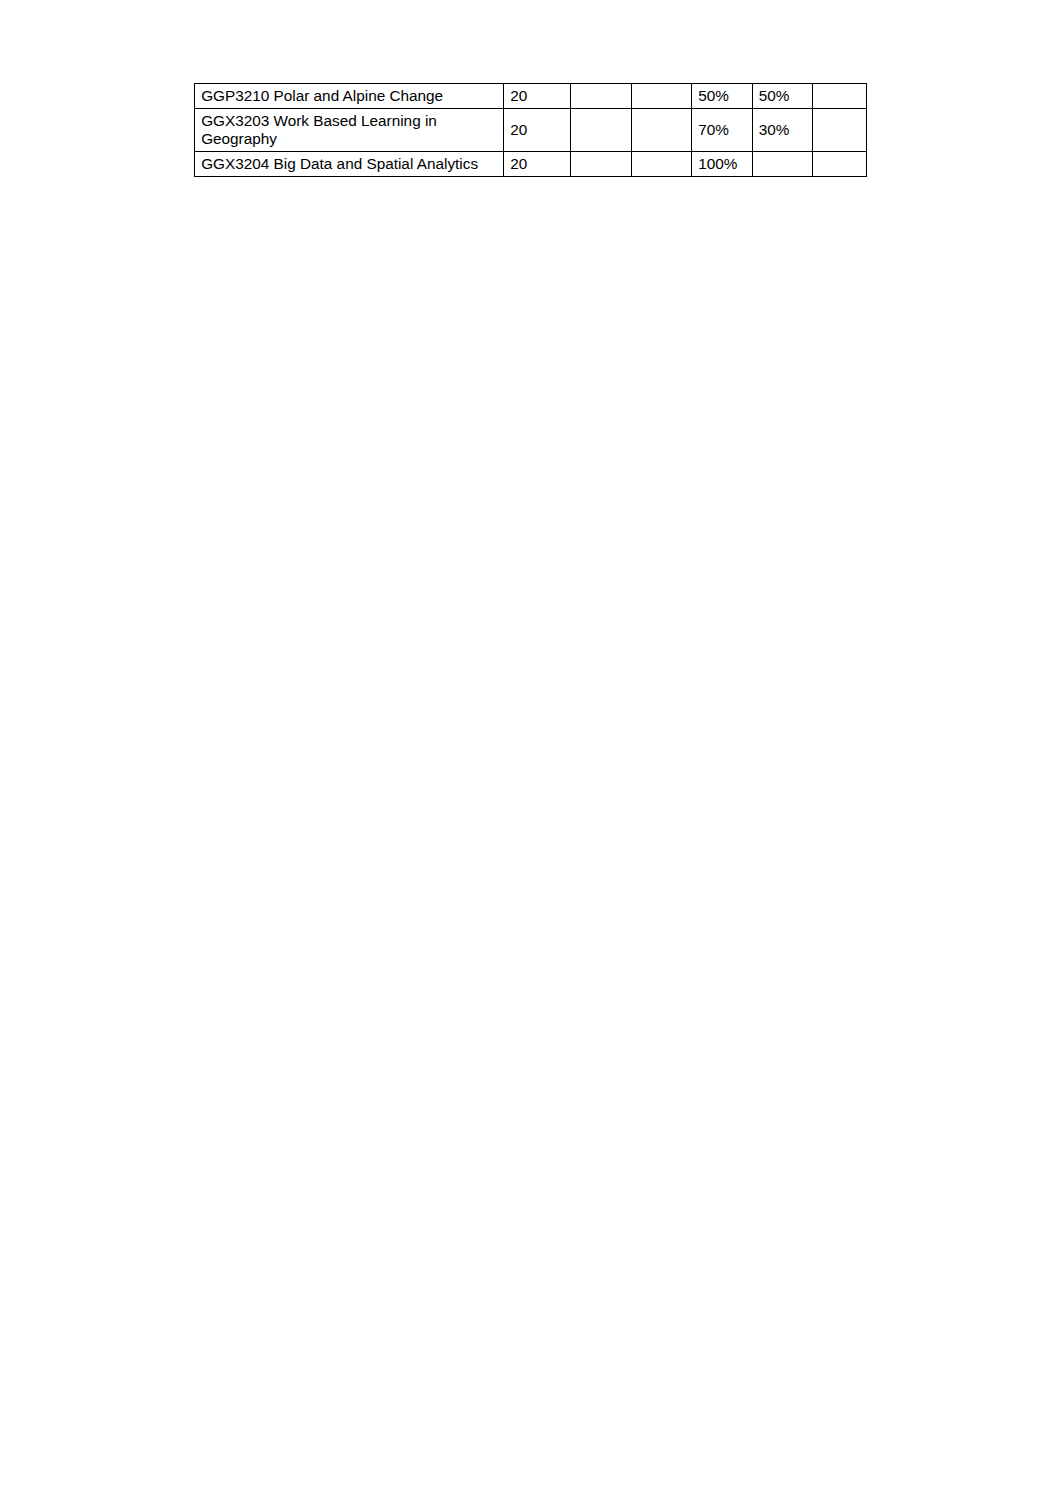| GGP3210 Polar and Alpine Change | 20 | | | 50% | 50% | |
| GGX3203 Work Based Learning in Geography | 20 | | | 70% | 30% | |
| GGX3204 Big Data and Spatial Analytics | 20 | | | 100% | | |